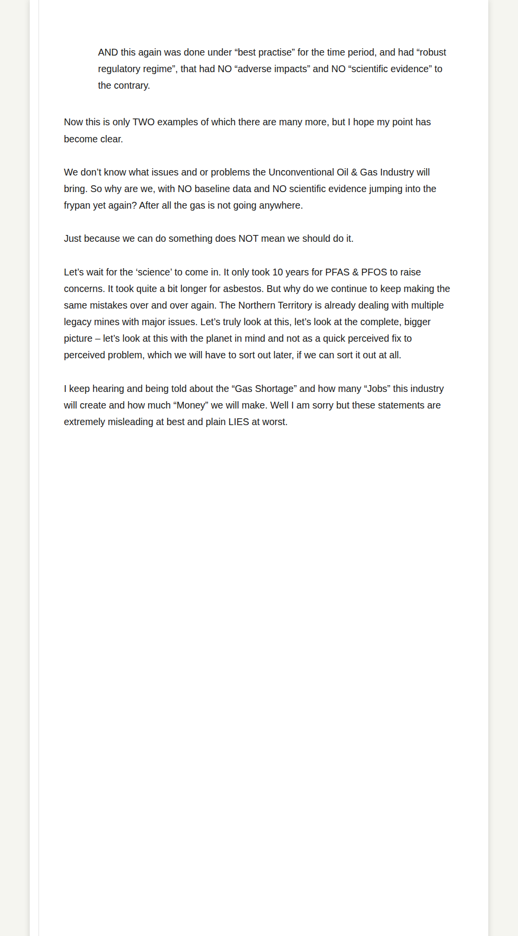AND this again was done under “best practise” for the time period, and had “robust regulatory regime”, that had NO “adverse impacts” and NO “scientific evidence” to the contrary.
Now this is only TWO examples of which there are many more, but I hope my point has become clear.
We don’t know what issues and or problems the Unconventional Oil & Gas Industry will bring. So why are we, with NO baseline data and NO scientific evidence jumping into the frypan yet again? After all the gas is not going anywhere.
Just because we can do something does NOT mean we should do it.
Let’s wait for the ‘science’ to come in. It only took 10 years for PFAS & PFOS to raise concerns. It took quite a bit longer for asbestos. But why do we continue to keep making the same mistakes over and over again. The Northern Territory is already dealing with multiple legacy mines with major issues. Let’s truly look at this, let’s look at the complete, bigger picture – let’s look at this with the planet in mind and not as a quick perceived fix to perceived problem, which we will have to sort out later, if we can sort it out at all.
I keep hearing and being told about the “Gas Shortage” and how many “Jobs” this industry will create and how much “Money” we will make. Well I am sorry but these statements are extremely misleading at best and plain LIES at worst.